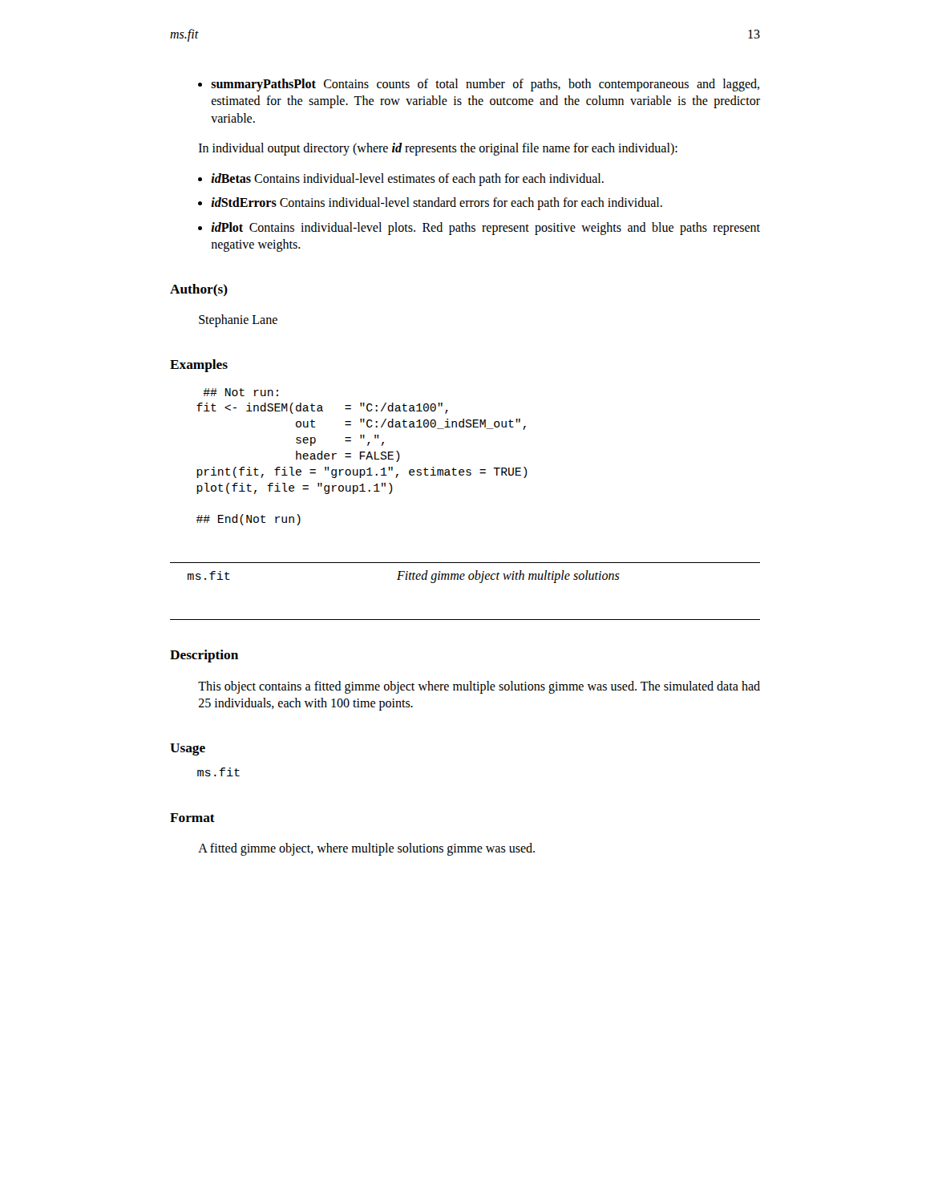ms.fit 13
summaryPathsPlot Contains counts of total number of paths, both contemporaneous and lagged, estimated for the sample. The row variable is the outcome and the column variable is the predictor variable.
In individual output directory (where id represents the original file name for each individual):
id Betas Contains individual-level estimates of each path for each individual.
id StdErrors Contains individual-level standard errors for each path for each individual.
id Plot Contains individual-level plots. Red paths represent positive weights and blue paths represent negative weights.
Author(s)
Stephanie Lane
Examples
 ## Not run:
fit <- indSEM(data   = "C:/data100",
              out    = "C:/data100_indSEM_out",
              sep    = ",",
              header = FALSE)
print(fit, file = "group1.1", estimates = TRUE)
plot(fit, file = "group1.1")

## End(Not run)
ms.fit Fitted gimme object with multiple solutions
Description
This object contains a fitted gimme object where multiple solutions gimme was used. The simulated data had 25 individuals, each with 100 time points.
Usage
ms.fit
Format
A fitted gimme object, where multiple solutions gimme was used.